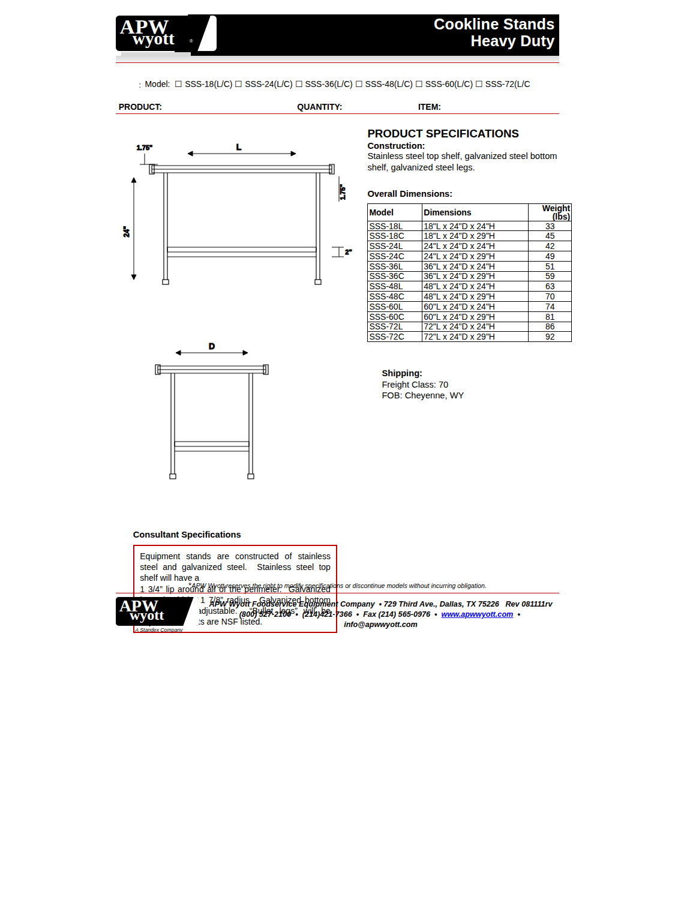Cookline Stands
Heavy Duty
APW wyott
®
:
Model: ☐ SSS-18(L/C) ☐ SSS-24(L/C) ☐ SSS-36(L/C) ☐ SSS-48(L/C) ☐ SSS-60(L/C) ☐ SSS-72(L/C
PRODUCT:
QUANTITY:
ITEM:
L 1.75" 24" 1.75" 2"
D
PRODUCT SPECIFICATIONS
Construction:
Stainless steel top shelf, galvanized steel bottom shelf, galvanized steel legs.
Overall Dimensions:
| Model | Dimensions | Weight (lbs) |
| --- | --- | --- |
| SSS-18L | 18"L x 24"D x 24"H | 33 |
| SSS-18C | 18"L x 24"D x 29"H | 45 |
| SSS-24L | 24"L x 24"D x 24"H | 42 |
| SSS-24C | 24"L x 24"D x 29"H | 49 |
| SSS-36L | 36"L x 24"D x 24"H | 51 |
| SSS-36C | 36"L x 24"D x 29"H | 59 |
| SSS-48L | 48"L x 24"D x 24"H | 63 |
| SSS-48C | 48"L x 24"D x 29"H | 70 |
| SSS-60L | 60"L x 24"D x 24"H | 74 |
| SSS-60C | 60"L x 24"D x 29"H | 81 |
| SSS-72L | 72"L x 24"D x 24"H | 86 |
| SSS-72C | 72"L x 24"D x 29"H | 92 |
Shipping:
Freight Class: 70
FOB: Cheyenne, WY
Consultant Specifications
Equipment stands are constructed of stainless steel and galvanized steel. Stainless steel top shelf will have a
1 3/4” lip around all of the perimeter. Galvanized legs should be 1 7/8” radius. Galvanized bottom shelf will be adjustable. “Bullet legs” will be adjustable. Units are NSF listed.
*APW Wyott reserves the right to modify specifications or discontinue models without incurring obligation.
APW wyott
A Standex Company
APW Wyott Foodservice Equipment Company • 729 Third Ave., Dallas, TX 75226 Rev 081111rv
(800) 527-2100 • (214)421-7366 • Fax (214) 565-0976 • www.apwwyott.com • info@apwwyott.com